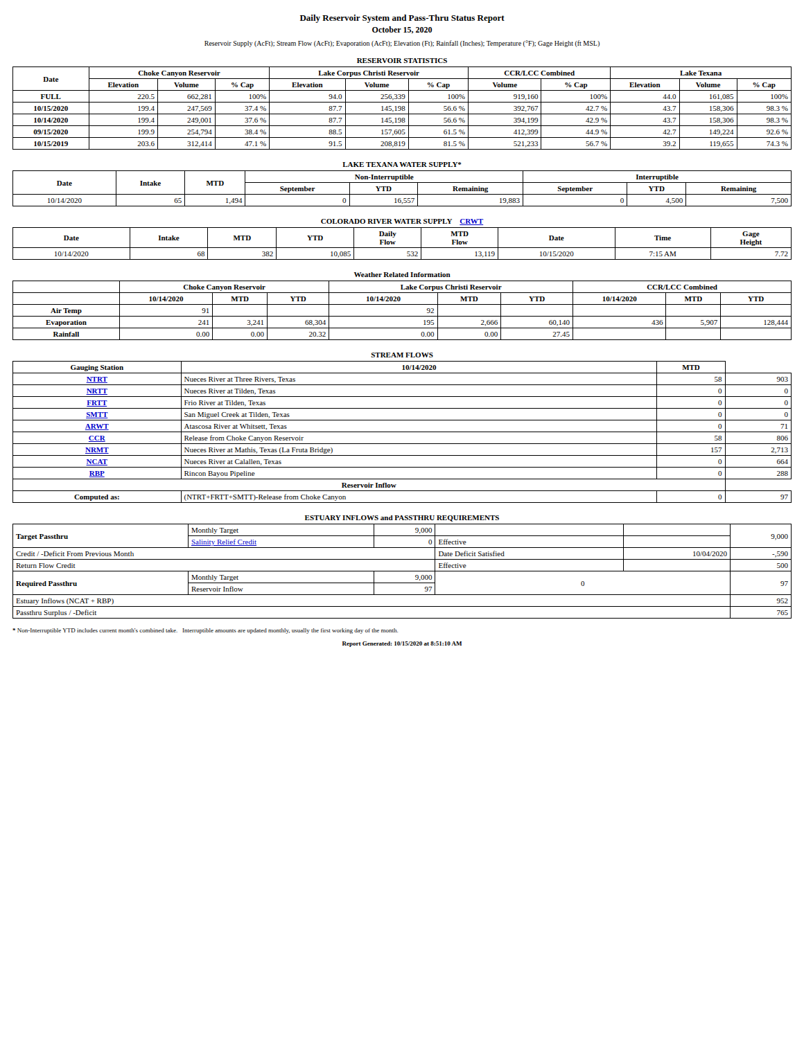Daily Reservoir System and Pass-Thru Status Report
October 15, 2020
Reservoir Supply (AcFt); Stream Flow (AcFt); Evaporation (AcFt); Elevation (Ft); Rainfall (Inches); Temperature (°F); Gage Height (ft MSL)
RESERVOIR STATISTICS
| Date | Choke Canyon Reservoir | Lake Corpus Christi Reservoir | CCR/LCC Combined | Lake Texana |
| --- | --- | --- | --- | --- |
| Elevation | Volume | % Cap | Elevation | Volume | % Cap | Volume | % Cap | Elevation | Volume | % Cap |
| FULL | 220.5 | 662,281 | 100% | 94.0 | 256,339 | 100% | 919,160 | 100% | 44.0 | 161,085 | 100% |
| 10/15/2020 | 199.4 | 247,569 | 37.4 % | 87.7 | 145,198 | 56.6 % | 392,767 | 42.7 % | 43.7 | 158,306 | 98.3 % |
| 10/14/2020 | 199.4 | 249,001 | 37.6 % | 87.7 | 145,198 | 56.6 % | 394,199 | 42.9 % | 43.7 | 158,306 | 98.3 % |
| 09/15/2020 | 199.9 | 254,794 | 38.4 % | 88.5 | 157,605 | 61.5 % | 412,399 | 44.9 % | 42.7 | 149,224 | 92.6 % |
| 10/15/2019 | 203.6 | 312,414 | 47.1 % | 91.5 | 208,819 | 81.5 % | 521,233 | 56.7 % | 39.2 | 119,655 | 74.3 % |
LAKE TEXANA WATER SUPPLY*
| Date | Intake | MTD | Non-Interruptible | Interruptible |
| --- | --- | --- | --- | --- |
| September | YTD | Remaining | September | YTD | Remaining |
| 10/14/2020 | 65 | 1,494 | 0 | 16,557 | 19,883 | 0 | 4,500 | 7,500 |
COLORADO RIVER WATER SUPPLY CRWT
| Date | Intake | MTD | YTD | Daily Flow | MTD Flow | Date | Time | Gage Height |
| --- | --- | --- | --- | --- | --- | --- | --- | --- |
| 10/14/2020 | 68 | 382 | 10,085 | 532 | 13,119 | 10/15/2020 | 7:15 AM | 7.72 |
Weather Related Information
| | Choke Canyon Reservoir | Lake Corpus Christi Reservoir | CCR/LCC Combined |
| --- | --- | --- | --- |
| | 10/14/2020 | MTD | YTD | 10/14/2020 | MTD | YTD | 10/14/2020 | MTD | YTD |
| Air Temp | 91 | | | 92 | | | | | |
| Evaporation | 241 | 3,241 | 68,304 | 195 | 2,666 | 60,140 | 436 | 5,907 | 128,444 |
| Rainfall | 0.00 | 0.00 | 20.32 | 0.00 | 0.00 | 27.45 | | | |
STREAM FLOWS
| Gauging Station | 10/14/2020 | MTD |
| --- | --- | --- |
| NTRT | Nueces River at Three Rivers, Texas | 58 | 903 |
| NRTT | Nueces River at Tilden, Texas | 0 | 0 |
| FRTT | Frio River at Tilden, Texas | 0 | 0 |
| SMTT | San Miguel Creek at Tilden, Texas | 0 | 0 |
| ARWT | Atascosa River at Whitsett, Texas | 0 | 71 |
| CCR | Release from Choke Canyon Reservoir | 58 | 806 |
| NRMT | Nueces River at Mathis, Texas (La Fruta Bridge) | 157 | 2,713 |
| NCAT | Nueces River at Calallen, Texas | 0 | 664 |
| RBP | Rincon Bayou Pipeline | 0 | 288 |
| Reservoir Inflow |
| Computed as: | (NTRT+FRTT+SMTT)-Release from Choke Canyon | 0 | 97 |
ESTUARY INFLOWS and PASSTHRU REQUIREMENTS
| Target Passthru | Monthly Target | 9,000 | | | 9,000 |
| Salinity Relief Credit | 0 | Effective | |
| Credit / -Deficit From Previous Month | Date Deficit Satisfied | 10/04/2020 | -,590 |
| Return Flow Credit | Effective | | 500 |
| Required Passthru | Monthly Target | 9,000 | 0 | 97 |
| Reservoir Inflow | 97 |
| Estuary Inflows (NCAT + RBP) | 952 |
| Passthru Surplus / -Deficit | 765 |
* Non-Interruptible YTD includes current month's combined take. Interruptible amounts are updated monthly, usually the first working day of the month.
Report Generated: 10/15/2020 at 8:51:10 AM